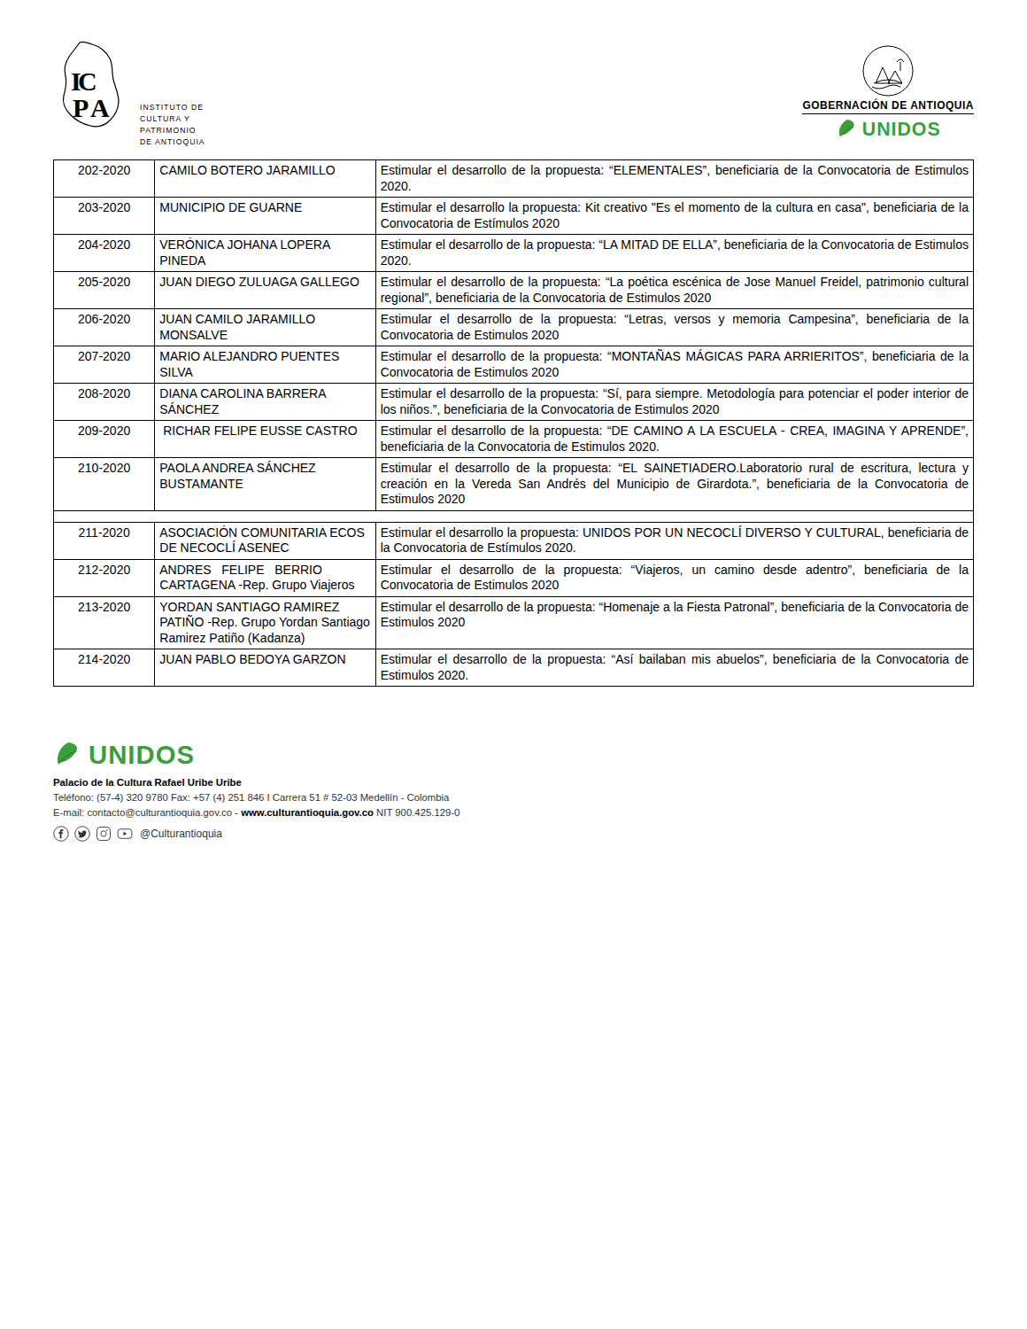I C P A
INSTITUTO DE
CULTURA Y
PATRIMONIO
DE ANTIOQUIA
GOBERNACIÓN DE ANTIOQUIA
UNIDOS
| 202-2020 | CAMILO BOTERO JARAMILLO | Estimular el desarrollo de la propuesta: “ELEMENTALES”, beneficiaria de la Convocatoria de Estimulos 2020. |
| 203-2020 | MUNICIPIO DE GUARNE | Estimular el desarrollo la propuesta: Kit creativo "Es el momento de la cultura en casa", beneficiaria de la Convocatoria de Estímulos 2020 |
| 204-2020 | VERÓNICA JOHANA LOPERA PINEDA | Estimular el desarrollo de la propuesta: “LA MITAD DE ELLA”, beneficiaria de la Convocatoria de Estimulos 2020. |
| 205-2020 | JUAN DIEGO ZULUAGA GALLEGO | Estimular el desarrollo de la propuesta: “La poética escénica de Jose Manuel Freidel, patrimonio cultural regional”, beneficiaria de la Convocatoria de Estimulos 2020 |
| 206-2020 | JUAN CAMILO JARAMILLO MONSALVE | Estimular el desarrollo de la propuesta: “Letras, versos y memoria Campesina”, beneficiaria de la Convocatoria de Estimulos 2020 |
| 207-2020 | MARIO ALEJANDRO PUENTES SILVA | Estimular el desarrollo de la propuesta: “MONTAÑAS MÁGICAS PARA ARRIERITOS”, beneficiaria de la Convocatoria de Estimulos 2020 |
| 208-2020 | DIANA CAROLINA BARRERA SÁNCHEZ | Estimular el desarrollo de la propuesta: “Sí, para siempre. Metodología para potenciar el poder interior de los niños.”, beneficiaria de la Convocatoria de Estimulos 2020 |
| 209-2020 | RICHAR FELIPE EUSSE CASTRO | Estimular el desarrollo de la propuesta: “DE CAMINO A LA ESCUELA - CREA, IMAGINA Y APRENDE”, beneficiaria de la Convocatoria de Estimulos 2020. |
| 210-2020 | PAOLA ANDREA SÁNCHEZ BUSTAMANTE | Estimular el desarrollo de la propuesta: “EL SAINETIADERO.Laboratorio rural de escritura, lectura y creación en la Vereda San Andrés del Municipio de Girardota.”, beneficiaria de la Convocatoria de Estimulos 2020 |
| 211-2020 | ASOCIACIÓN COMUNITARIA ECOS DE NECOCLÍ ASENEC | Estimular el desarrollo la propuesta: UNIDOS POR UN NECOCLÍ DIVERSO Y CULTURAL, beneficiaria de la Convocatoria de Estímulos 2020. |
| 212-2020 | ANDRES FELIPE BERRIO CARTAGENA -Rep. Grupo Viajeros | Estimular el desarrollo de la propuesta: “Viajeros, un camino desde adentro”, beneficiaria de la Convocatoria de Estimulos 2020 |
| 213-2020 | YORDAN SANTIAGO RAMIREZ PATIÑO -Rep. Grupo Yordan Santiago Ramirez Patiño (Kadanza) | Estimular el desarrollo de la propuesta: “Homenaje a la Fiesta Patronal”, beneficiaria de la Convocatoria de Estimulos 2020 |
| 214-2020 | JUAN PABLO BEDOYA GARZON | Estimular el desarrollo de la propuesta: “Así bailaban mis abuelos”, beneficiaria de la Convocatoria de Estimulos 2020. |
UNIDOS
Palacio de la Cultura Rafael Uribe Uribe
Teléfono: (57-4) 320 9780 Fax: +57 (4) 251 846 I Carrera 51 # 52-03 Medellín - Colombia
E-mail: contacto@culturantioquia.gov.co - www.culturantioquia.gov.co NIT 900.425.129-0
@Culturantioquia